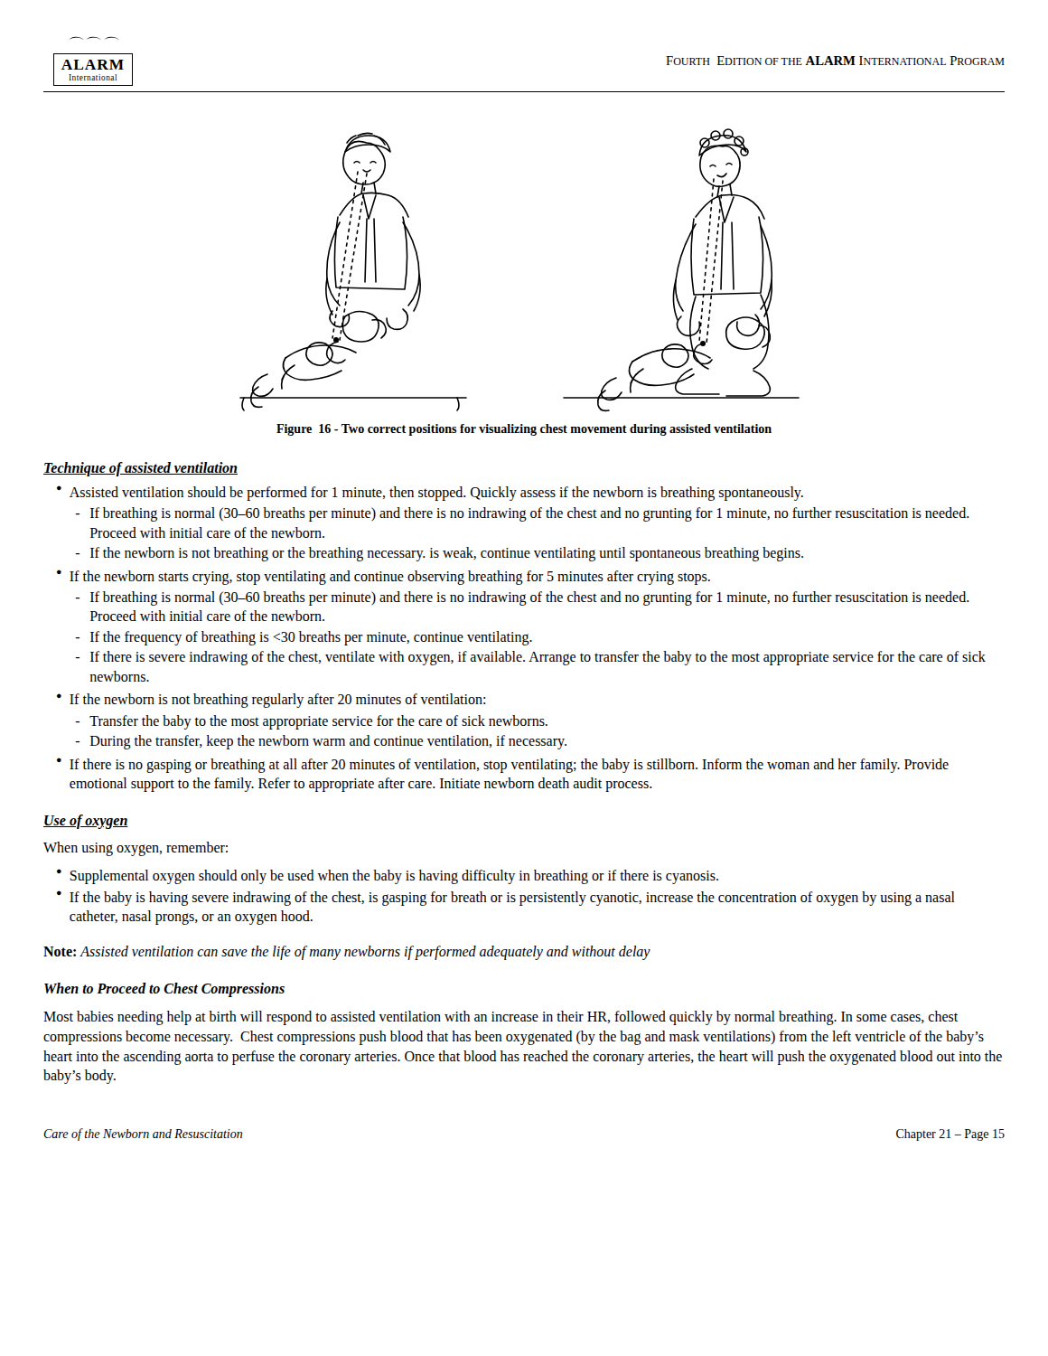⌒ ⌒ ⌒ ALARM International
FOURTH EDITION OF THE ALARM INTERNATIONAL PROGRAM
Figure 16 - Two correct positions for visualizing chest movement during assisted ventilation
Technique of assisted ventilation
Assisted ventilation should be performed for 1 minute, then stopped. Quickly assess if the newborn is breathing spontaneously.
If breathing is normal (30–60 breaths per minute) and there is no indrawing of the chest and no grunting for 1 minute, no further resuscitation is needed. Proceed with initial care of the newborn.
If the newborn is not breathing or the breathing necessary. is weak, continue ventilating until spontaneous breathing begins.
If the newborn starts crying, stop ventilating and continue observing breathing for 5 minutes after crying stops.
If breathing is normal (30–60 breaths per minute) and there is no indrawing of the chest and no grunting for 1 minute, no further resuscitation is needed. Proceed with initial care of the newborn.
If the frequency of breathing is <30 breaths per minute, continue ventilating.
If there is severe indrawing of the chest, ventilate with oxygen, if available. Arrange to transfer the baby to the most appropriate service for the care of sick newborns.
If the newborn is not breathing regularly after 20 minutes of ventilation:
Transfer the baby to the most appropriate service for the care of sick newborns.
During the transfer, keep the newborn warm and continue ventilation, if necessary.
If there is no gasping or breathing at all after 20 minutes of ventilation, stop ventilating; the baby is stillborn. Inform the woman and her family. Provide emotional support to the family. Refer to appropriate after care. Initiate newborn death audit process.
Use of oxygen
When using oxygen, remember:
Supplemental oxygen should only be used when the baby is having difficulty in breathing or if there is cyanosis.
If the baby is having severe indrawing of the chest, is gasping for breath or is persistently cyanotic, increase the concentration of oxygen by using a nasal catheter, nasal prongs, or an oxygen hood.
Note: Assisted ventilation can save the life of many newborns if performed adequately and without delay
When to Proceed to Chest Compressions
Most babies needing help at birth will respond to assisted ventilation with an increase in their HR, followed quickly by normal breathing. In some cases, chest compressions become necessary. Chest compressions push blood that has been oxygenated (by the bag and mask ventilations) from the left ventricle of the baby’s heart into the ascending aorta to perfuse the coronary arteries. Once that blood has reached the coronary arteries, the heart will push the oxygenated blood out into the baby’s body.
Care of the Newborn and Resuscitation
Chapter 21 – Page 15